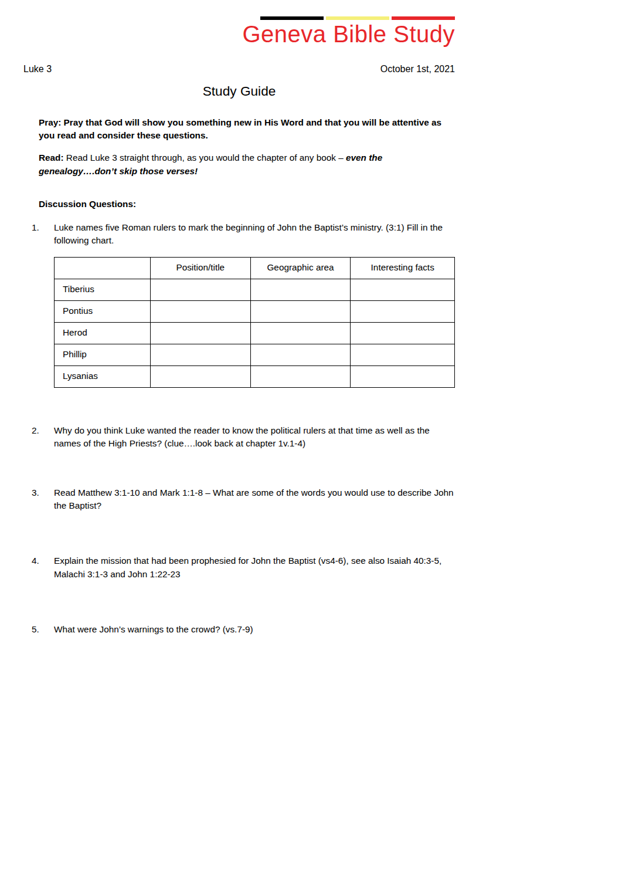Geneva Bible Study
Luke 3 October 1st, 2021
Study Guide
Pray: Pray that God will show you something new in His Word and that you will be attentive as you read and consider these questions.
Read: Read Luke 3 straight through, as you would the chapter of any book – even the genealogy….don’t skip those verses!
Discussion Questions:
Luke names five Roman rulers to mark the beginning of John the Baptist’s ministry. (3:1) Fill in the following chart.
| | Position/title | Geographic area | Interesting facts |
| --- | --- | --- | --- |
| Tiberius | | | |
| Pontius | | | |
| Herod | | | |
| Phillip | | | |
| Lysanias | | | |
Why do you think Luke wanted the reader to know the political rulers at that time as well as the names of the High Priests? (clue….look back at chapter 1v.1-4)
Read Matthew 3:1-10 and Mark 1:1-8 – What are some of the words you would use to describe John the Baptist?
Explain the mission that had been prophesied for John the Baptist (vs4-6), see also Isaiah 40:3-5, Malachi 3:1-3 and John 1:22-23
What were John’s warnings to the crowd? (vs.7-9)